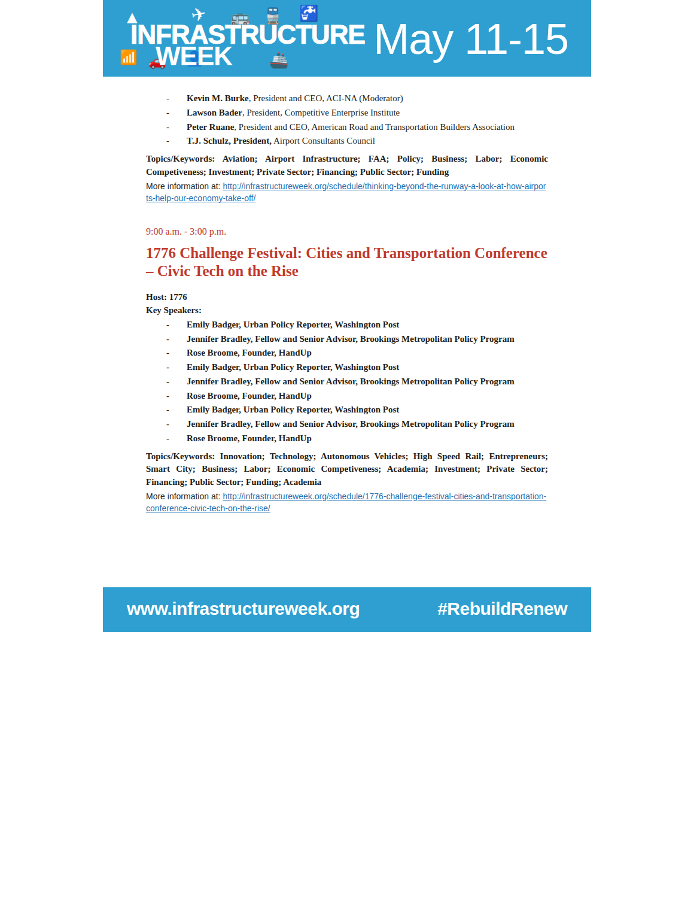▲ ✈ 🚌 🚆 🚰 📶 🚗 👤 🚢
Infrastructure Week
May 11-15
Kevin M. Burke, President and CEO, ACI-NA (Moderator)
Lawson Bader, President, Competitive Enterprise Institute
Peter Ruane, President and CEO, American Road and Transportation Builders Association
T.J. Schulz, President, Airport Consultants Council
Topics/Keywords: Aviation; Airport Infrastructure; FAA; Policy; Business; Labor; Economic Competiveness; Investment; Private Sector; Financing; Public Sector; Funding
More information at: http://infrastructureweek.org/schedule/thinking-beyond-the-runway-a-look-at-how-airports-help-our-economy-take-off/
9:00 a.m. - 3:00 p.m.
1776 Challenge Festival: Cities and Transportation Conference – Civic Tech on the Rise
Host: 1776
Key Speakers:
Emily Badger, Urban Policy Reporter, Washington Post
Jennifer Bradley, Fellow and Senior Advisor, Brookings Metropolitan Policy Program
Rose Broome, Founder, HandUp
Emily Badger, Urban Policy Reporter, Washington Post
Jennifer Bradley, Fellow and Senior Advisor, Brookings Metropolitan Policy Program
Rose Broome, Founder, HandUp
Emily Badger, Urban Policy Reporter, Washington Post
Jennifer Bradley, Fellow and Senior Advisor, Brookings Metropolitan Policy Program
Rose Broome, Founder, HandUp
Topics/Keywords: Innovation; Technology; Autonomous Vehicles; High Speed Rail; Entrepreneurs; Smart City; Business; Labor; Economic Competiveness; Academia; Investment; Private Sector; Financing; Public Sector; Funding; Academia
More information at: http://infrastructureweek.org/schedule/1776-challenge-festival-cities-and-transportation-conference-civic-tech-on-the-rise/
www.infrastructureweek.org
#RebuildRenew